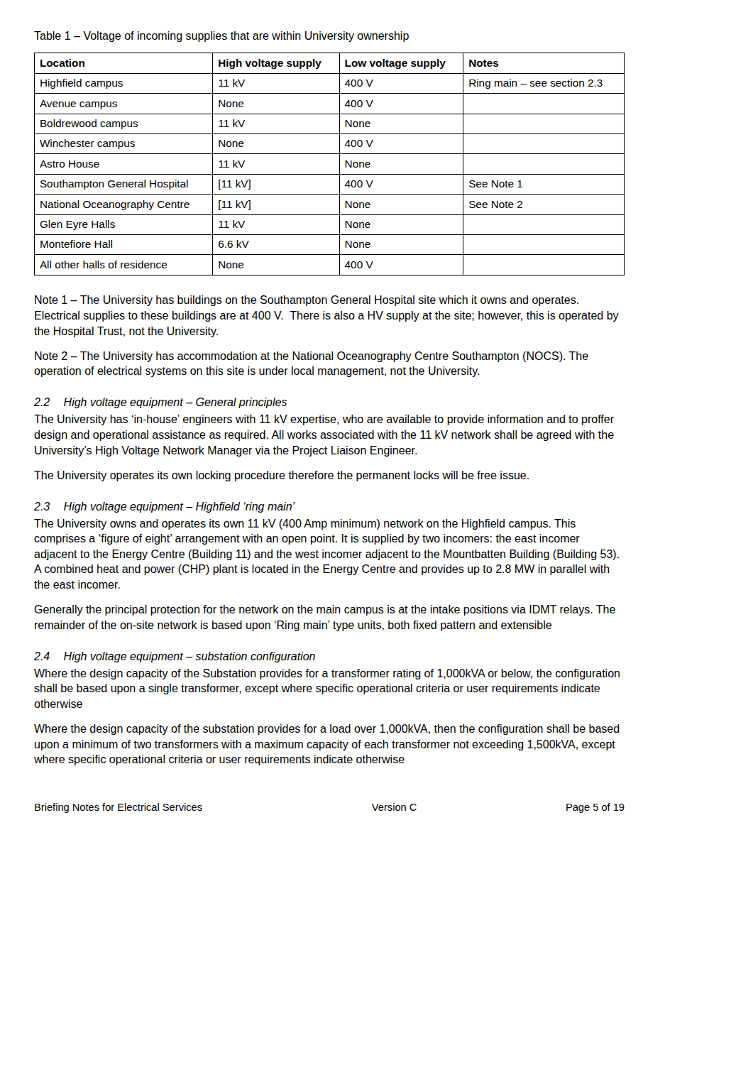Table 1 – Voltage of incoming supplies that are within University ownership
| Location | High voltage supply | Low voltage supply | Notes |
| --- | --- | --- | --- |
| Highfield campus | 11 kV | 400 V | Ring main – see section 2.3 |
| Avenue campus | None | 400 V | |
| Boldrewood campus | 11 kV | None | |
| Winchester campus | None | 400 V | |
| Astro House | 11 kV | None | |
| Southampton General Hospital | [11 kV] | 400 V | See Note 1 |
| National Oceanography Centre | [11 kV] | None | See Note 2 |
| Glen Eyre Halls | 11 kV | None | |
| Montefiore Hall | 6.6 kV | None | |
| All other halls of residence | None | 400 V | |
Note 1 – The University has buildings on the Southampton General Hospital site which it owns and operates. Electrical supplies to these buildings are at 400 V. There is also a HV supply at the site; however, this is operated by the Hospital Trust, not the University.
Note 2 – The University has accommodation at the National Oceanography Centre Southampton (NOCS). The operation of electrical systems on this site is under local management, not the University.
2.2 High voltage equipment – General principles
The University has ‘in-house’ engineers with 11 kV expertise, who are available to provide information and to proffer design and operational assistance as required. All works associated with the 11 kV network shall be agreed with the University’s High Voltage Network Manager via the Project Liaison Engineer.
The University operates its own locking procedure therefore the permanent locks will be free issue.
2.3 High voltage equipment – Highfield ‘ring main’
The University owns and operates its own 11 kV (400 Amp minimum) network on the Highfield campus. This comprises a ‘figure of eight’ arrangement with an open point. It is supplied by two incomers: the east incomer adjacent to the Energy Centre (Building 11) and the west incomer adjacent to the Mountbatten Building (Building 53). A combined heat and power (CHP) plant is located in the Energy Centre and provides up to 2.8 MW in parallel with the east incomer.
Generally the principal protection for the network on the main campus is at the intake positions via IDMT relays. The remainder of the on-site network is based upon ‘Ring main’ type units, both fixed pattern and extensible
2.4 High voltage equipment – substation configuration
Where the design capacity of the Substation provides for a transformer rating of 1,000kVA or below, the configuration shall be based upon a single transformer, except where specific operational criteria or user requirements indicate otherwise
Where the design capacity of the substation provides for a load over 1,000kVA, then the configuration shall be based upon a minimum of two transformers with a maximum capacity of each transformer not exceeding 1,500kVA, except where specific operational criteria or user requirements indicate otherwise
Briefing Notes for Electrical Services
Version C
Page 5 of 19